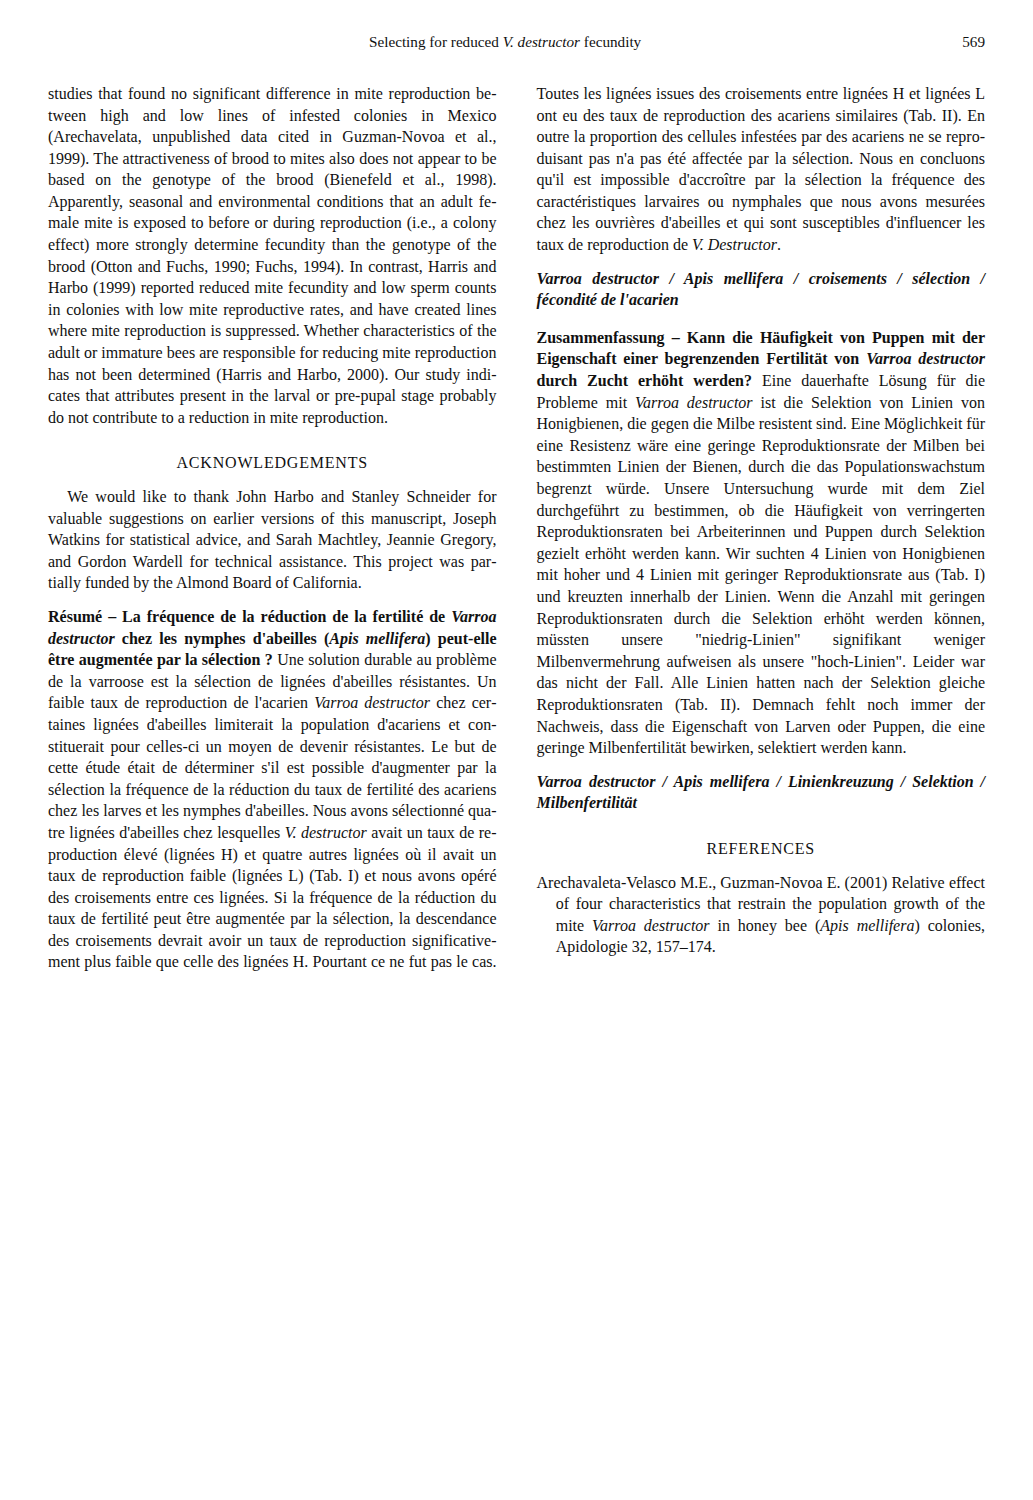Selecting for reduced V. destructor fecundity 569
studies that found no significant difference in mite reproduction between high and low lines of infested colonies in Mexico (Arechavelata, unpublished data cited in Guzman-Novoa et al., 1999). The attractiveness of brood to mites also does not appear to be based on the genotype of the brood (Bienefeld et al., 1998). Apparently, seasonal and environmental conditions that an adult female mite is exposed to before or during reproduction (i.e., a colony effect) more strongly determine fecundity than the genotype of the brood (Otton and Fuchs, 1990; Fuchs, 1994). In contrast, Harris and Harbo (1999) reported reduced mite fecundity and low sperm counts in colonies with low mite reproductive rates, and have created lines where mite reproduction is suppressed. Whether characteristics of the adult or immature bees are responsible for reducing mite reproduction has not been determined (Harris and Harbo, 2000). Our study indicates that attributes present in the larval or pre-pupal stage probably do not contribute to a reduction in mite reproduction.
Acknowledgements
We would like to thank John Harbo and Stanley Schneider for valuable suggestions on earlier versions of this manuscript, Joseph Watkins for statistical advice, and Sarah Machtley, Jeannie Gregory, and Gordon Wardell for technical assistance. This project was partially funded by the Almond Board of California.
Résumé – La fréquence de la réduction de la fertilité de Varroa destructor chez les nymphes d'abeilles (Apis mellifera) peut-elle être augmentée par la sélection ? Une solution durable au problème de la varroose est la sélection de lignées d'abeilles résistantes. Un faible taux de reproduction de l'acarien Varroa destructor chez certaines lignées d'abeilles limiterait la population d'acariens et constituerait pour celles-ci un moyen de devenir résistantes. Le but de cette étude était de déterminer s'il est possible d'augmenter par la sélection la fréquence de la réduction du taux de fertilité des acariens chez les larves et les nymphes d'abeilles. Nous avons sélectionné quatre lignées d'abeilles chez lesquelles V. destructor avait un taux de reproduction élevé (lignées H) et quatre autres lignées où il avait un taux de reproduction faible (lignées L) (Tab. I) et nous avons opéré des croisements entre ces lignées. Si la fréquence de la réduction du taux de fertilité peut être augmentée par la sélection, la descendance des croisements devrait avoir un taux de reproduction significativement plus faible que celle des lignées H. Pourtant ce ne fut pas le cas. Toutes les lignées issues des croisements entre lignées H et lignées L ont eu des taux de reproduction des acariens similaires (Tab. II). En outre la proportion des cellules infestées par des acariens ne se reproduisant pas n'a pas été affectée par la sélection. Nous en concluons qu'il est impossible d'accroître par la sélection la fréquence des caractéristiques larvaires ou nymphales que nous avons mesurées chez les ouvrières d'abeilles et qui sont susceptibles d'influencer les taux de reproduction de V. Destructor.
Varroa destructor / Apis mellifera / croisements / sélection / fécondité de l'acarien
Zusammenfassung – Kann die Häufigkeit von Puppen mit der Eigenschaft einer begrenzenden Fertilität von Varroa destructor durch Zucht erhöht werden? Eine dauerhafte Lösung für die Probleme mit Varroa destructor ist die Selektion von Linien von Honigbienen, die gegen die Milbe resistent sind. Eine Möglichkeit für eine Resistenz wäre eine geringe Reproduktionsrate der Milben bei bestimmten Linien der Bienen, durch die das Populationswachstum begrenzt würde. Unsere Untersuchung wurde mit dem Ziel durchgeführt zu bestimmen, ob die Häufigkeit von verringerten Reproduktionsraten bei Arbeiterinnen und Puppen durch Selektion gezielt erhöht werden kann. Wir suchten 4 Linien von Honigbienen mit hoher und 4 Linien mit geringer Reproduktionsrate aus (Tab. I) und kreuzten innerhalb der Linien. Wenn die Anzahl mit geringen Reproduktionsraten durch die Selektion erhöht werden können, müssten unsere "niedrig-Linien" signifikant weniger Milbenvermehrung aufweisen als unsere "hoch-Linien". Leider war das nicht der Fall. Alle Linien hatten nach der Selektion gleiche Reproduktionsraten (Tab. II). Demnach fehlt noch immer der Nachweis, dass die Eigenschaft von Larven oder Puppen, die eine geringe Milbenfertilität bewirken, selektiert werden kann.
Varroa destructor / Apis mellifera / Linienkreuzung / Selektion / Milbenfertilität
References
Arechavaleta-Velasco M.E., Guzman-Novoa E. (2001) Relative effect of four characteristics that restrain the population growth of the mite Varroa destructor in honey bee (Apis mellifera) colonies, Apidologie 32, 157–174.